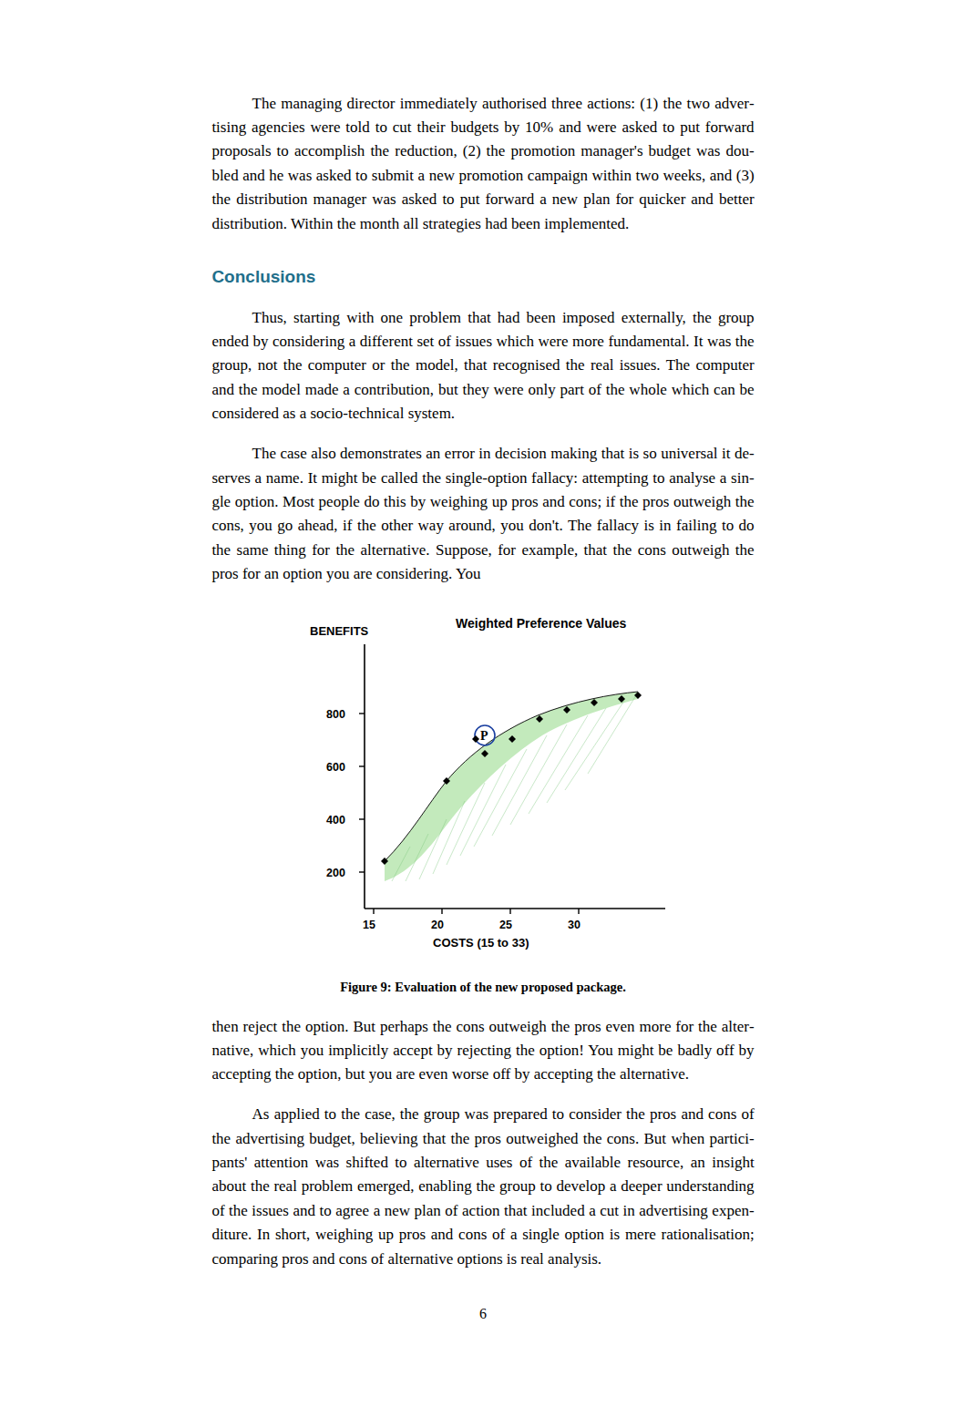The managing director immediately authorised three actions: (1) the two advertising agencies were told to cut their budgets by 10% and were asked to put forward proposals to accomplish the reduction, (2) the promotion manager's budget was doubled and he was asked to submit a new promotion campaign within two weeks, and (3) the distribution manager was asked to put forward a new plan for quicker and better distribution. Within the month all strategies had been implemented.
Conclusions
Thus, starting with one problem that had been imposed externally, the group ended by considering a different set of issues which were more fundamental. It was the group, not the computer or the model, that recognised the real issues. The computer and the model made a contribution, but they were only part of the whole which can be considered as a socio-technical system.
The case also demonstrates an error in decision making that is so universal it deserves a name. It might be called the single-option fallacy: attempting to analyse a single option. Most people do this by weighing up pros and cons; if the pros outweigh the cons, you go ahead, if the other way around, you don't. The fallacy is in failing to do the same thing for the alternative. Suppose, for example, that the cons outweigh the pros for an option you are considering. You
BENEFITS Weighted Preference Values 200 400 600 800 15 20 25 30 P COSTS (15 to 33)
Figure 9: Evaluation of the new proposed package.
then reject the option. But perhaps the cons outweigh the pros even more for the alternative, which you implicitly accept by rejecting the option! You might be badly off by accepting the option, but you are even worse off by accepting the alternative.
As applied to the case, the group was prepared to consider the pros and cons of the advertising budget, believing that the pros outweighed the cons. But when participants' attention was shifted to alternative uses of the available resource, an insight about the real problem emerged, enabling the group to develop a deeper understanding of the issues and to agree a new plan of action that included a cut in advertising expenditure. In short, weighing up pros and cons of a single option is mere rationalisation; comparing pros and cons of alternative options is real analysis.
6